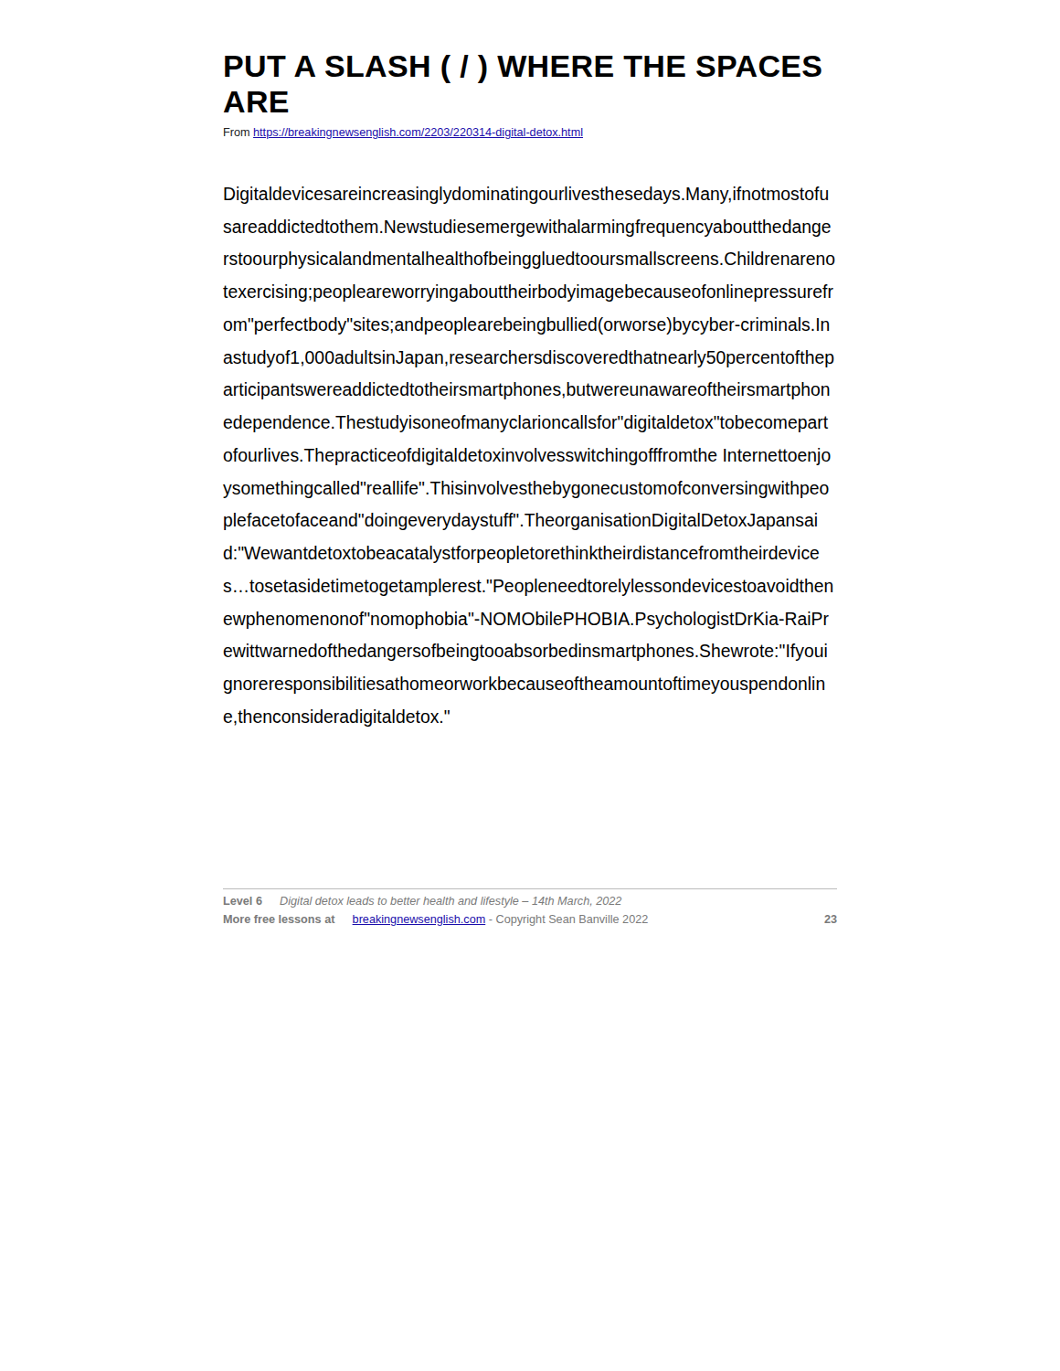PUT A SLASH ( / ) WHERE THE SPACES ARE
From https://breakingnewsenglish.com/2203/220314-digital-detox.html
Digitaldevicesareincreasinglydominatingourlivesthesedays.Many,ifnotmostofusareaddictedtothem.Newstudiesemergewithalarmingfrequencyaboutthedangerstoourphysicalandmentalhealthofbeinggluedtooursmallscreens.Childrenarenotexercising;peopleareworryingabouttheirbodyimagebecauseofonlinepressurefrom"perfectbody"sites;andpeoplearebeingbullied(orworse)bycyber-criminals.Inastudyof1,000adultsinJapan,researchersdiscoveredthatnearly50percentoftheparticipantswereaddictedtotheirsmartphones,butwereunawareoftheirsmartphonedependence.Thestudyisoneofmanyclarioncallsfor"digitaldetox"tobecomepartofourlives.Thepracticeofdigitaldetoxinvolvesswitchingofffromthe Internettoenjoysomethingcalled"reallife".Thisinvolvesthebygonecustomofconversingwithpeoplefacetofaceand"doingeverydaystuff".TheorganisationDigitalDetoxJapansaid:"Wewantdetoxtobeacatalystforpeopletorethinktheirdistancefromtheirdevices…tosetasidetimetogetamplerest."Peopleneedtorelylessondevicestoavoidthenewphenomenonof"nomophobia"-NOMObilePHOBIA.PsychologistDrKia-RaiPrewittwarnedofthedangersofbeingtooabsorbedinsmartphones.Shewrote:"Ifyouignoreresponsibilitiesathomeorworkbecauseoftheamountoftimeyouspendonline,thenconsideradigitaldetox."
Level 6
Digital detox leads to better health and lifestyle – 14th March, 2022
More free lessons at
breakingnewsenglish.com - Copyright Sean Banville 2022
23